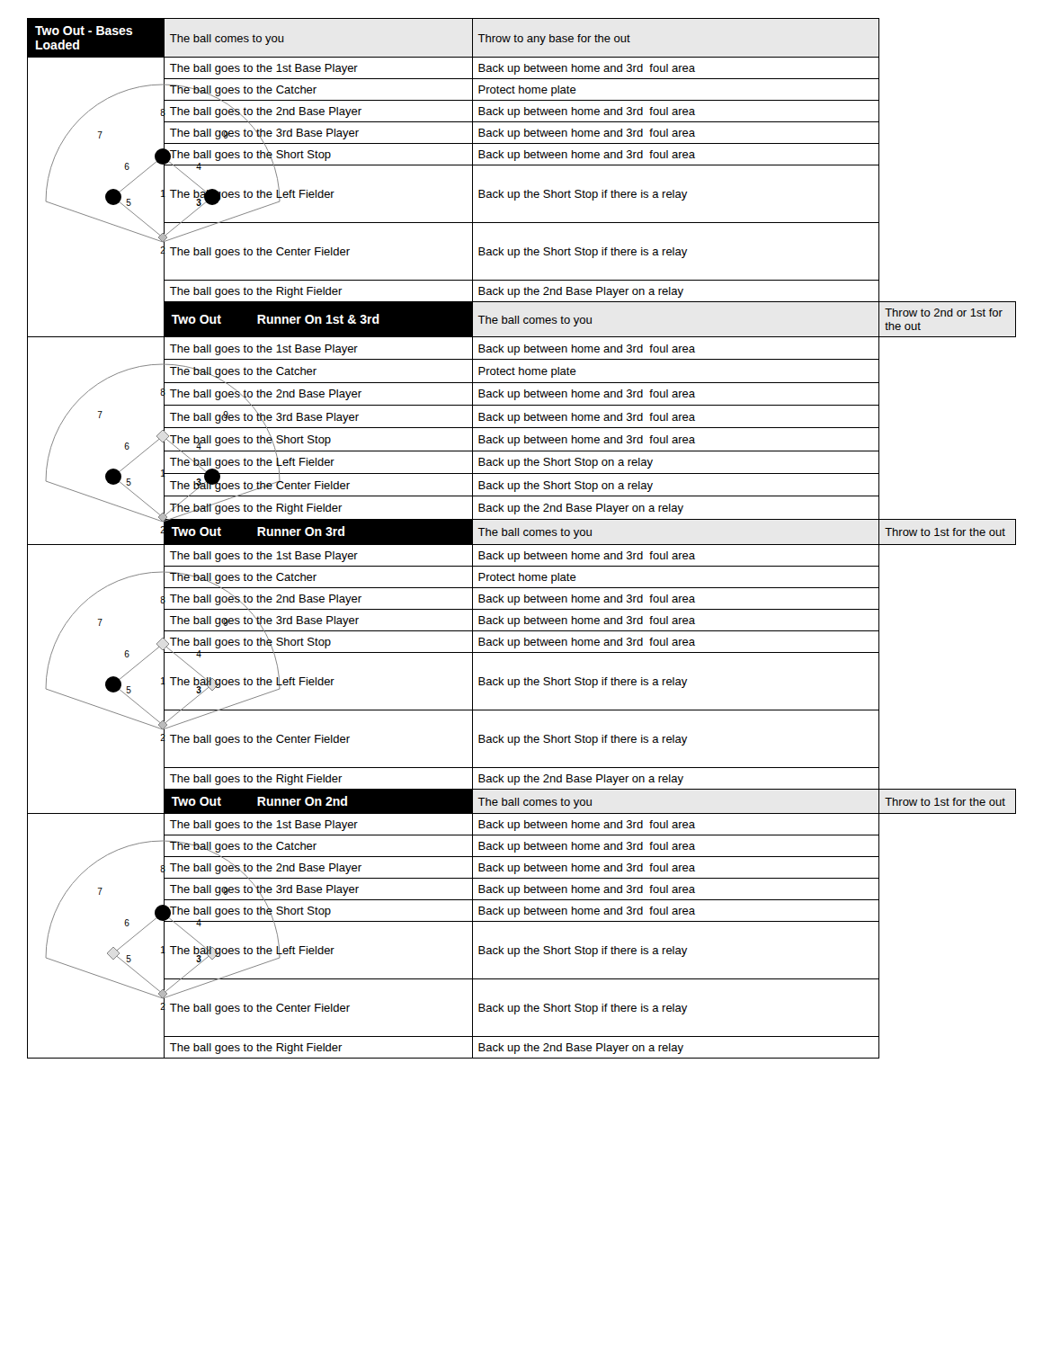| Two Out - Bases Loaded | The ball comes to you | Throw to any base for the out |
| 8 7 9 6 4 1 5 3 2 | The ball goes to the 1st Base Player | Back up between home and 3rd foul area |
| The ball goes to the Catcher | Protect home plate |
| The ball goes to the 2nd Base Player | Back up between home and 3rd foul area |
| The ball goes to the 3rd Base Player | Back up between home and 3rd foul area |
| The ball goes to the Short Stop | Back up between home and 3rd foul area |
| The ball goes to the Left Fielder | Back up the Short Stop if there is a relay |
| The ball goes to the Center Fielder | Back up the Short Stop if there is a relay |
| The ball goes to the Right Fielder | Back up the 2nd Base Player on a relay |
| Two Out Runner On 1st & 3rd | The ball comes to you | Throw to 2nd or 1st for the out |
| 8 7 9 6 4 1 5 3 2 | The ball goes to the 1st Base Player | Back up between home and 3rd foul area |
| The ball goes to the Catcher | Protect home plate |
| The ball goes to the 2nd Base Player | Back up between home and 3rd foul area |
| The ball goes to the 3rd Base Player | Back up between home and 3rd foul area |
| The ball goes to the Short Stop | Back up between home and 3rd foul area |
| The ball goes to the Left Fielder | Back up the Short Stop on a relay |
| The ball goes to the Center Fielder | Back up the Short Stop on a relay |
| The ball goes to the Right Fielder | Back up the 2nd Base Player on a relay |
| Two Out Runner On 3rd | The ball comes to you | Throw to 1st for the out |
| 8 7 9 6 4 1 5 3 2 | The ball goes to the 1st Base Player | Back up between home and 3rd foul area |
| The ball goes to the Catcher | Protect home plate |
| The ball goes to the 2nd Base Player | Back up between home and 3rd foul area |
| The ball goes to the 3rd Base Player | Back up between home and 3rd foul area |
| The ball goes to the Short Stop | Back up between home and 3rd foul area |
| The ball goes to the Left Fielder | Back up the Short Stop if there is a relay |
| The ball goes to the Center Fielder | Back up the Short Stop if there is a relay |
| The ball goes to the Right Fielder | Back up the 2nd Base Player on a relay |
| Two Out Runner On 2nd | The ball comes to you | Throw to 1st for the out |
| 8 7 9 6 4 1 5 3 2 | The ball goes to the 1st Base Player | Back up between home and 3rd foul area |
| The ball goes to the Catcher | Back up between home and 3rd foul area |
| The ball goes to the 2nd Base Player | Back up between home and 3rd foul area |
| The ball goes to the 3rd Base Player | Back up between home and 3rd foul area |
| The ball goes to the Short Stop | Back up between home and 3rd foul area |
| The ball goes to the Left Fielder | Back up the Short Stop if there is a relay |
| The ball goes to the Center Fielder | Back up the Short Stop if there is a relay |
| The ball goes to the Right Fielder | Back up the 2nd Base Player on a relay |